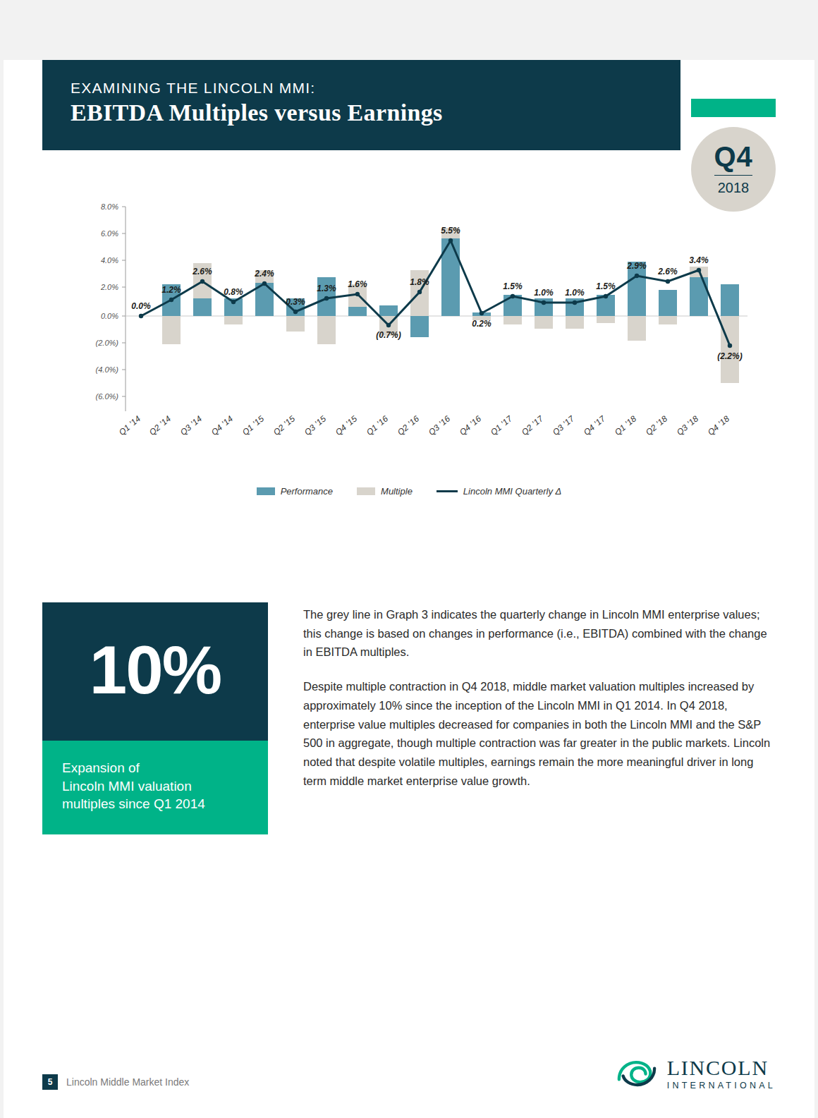Examining the Lincoln MMI:
EBITDA Multiples versus Earnings
Q4
2018
Lincoln MMI quarterly change with performance and multiple components Stacked bars show performance (blue) and multiple (grey) contributions each quarter; a dark line shows the Lincoln MMI quarterly change, ranging from negative 2.2 percent in Q4 2018 to 5.5 percent in Q3 2016. 8.0% 6.0% 4.0% 2.0% 0.0% (2.0%) (4.0%) (6.0%) 0.0% 1.2% 2.6% 0.8% 2.4% 0.3% 1.3% 1.6% (0.7%) 1.8% 5.5% 0.2% 1.5% 1.0% 1.0% 1.5% 2.9% 2.6% 3.4% (2.2%) Q1 ’14 Q2 ’14 Q3 ’14 Q4 ’14 Q1 ’15 Q2 ’15 Q3 ’15 Q4 ’15 Q1 ’16 Q2 ’16 Q3 ’16 Q4 ’16 Q1 ’17 Q2 ’17 Q3 ’17 Q4 ’17 Q1 ’18 Q2 ’18 Q3 ’18 Q4 ’18
Performance Multiple Lincoln MMI Quarterly Δ
10%
Expansion of
Lincoln MMI valuation
multiples since Q1 2014
The grey line in Graph 3 indicates the quarterly change in Lincoln MMI enterprise values; this change is based on changes in performance (i.e., EBITDA) combined with the change in EBITDA multiples.
Despite multiple contraction in Q4 2018, middle market valuation multiples increased by approximately 10% since the inception of the Lincoln MMI in Q1 2014. In Q4 2018, enterprise value multiples decreased for companies in both the Lincoln MMI and the S&P 500 in aggregate, though multiple contraction was far greater in the public markets. Lincoln noted that despite volatile multiples, earnings remain the more meaningful driver in long term middle market enterprise value growth.
5 Lincoln Middle Market Index
LINCOLN
INTERNATIONAL